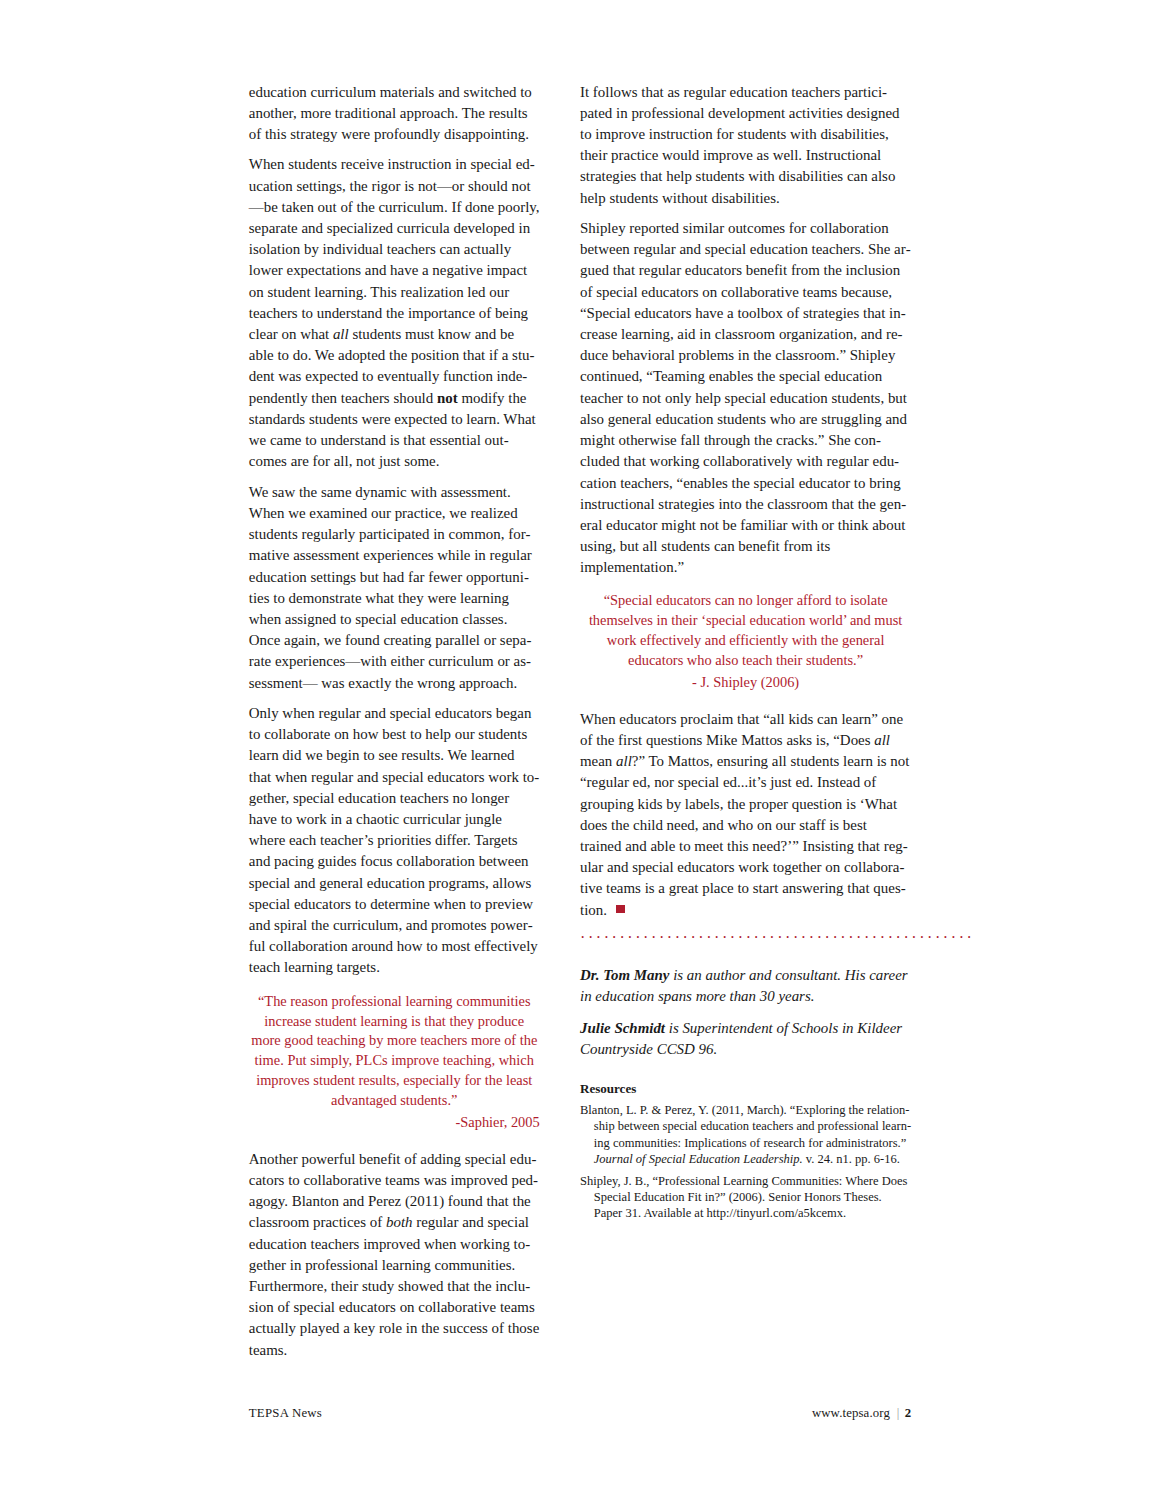education curriculum materials and switched to another, more traditional approach. The results of this strategy were profoundly disappointing.
When students receive instruction in special education settings, the rigor is not—or should not—be taken out of the curriculum. If done poorly, separate and specialized curricula developed in isolation by individual teachers can actually lower expectations and have a negative impact on student learning. This realization led our teachers to understand the importance of being clear on what all students must know and be able to do. We adopted the position that if a student was expected to eventually function independently then teachers should not modify the standards students were expected to learn. What we came to understand is that essential outcomes are for all, not just some.
We saw the same dynamic with assessment. When we examined our practice, we realized students regularly participated in common, formative assessment experiences while in regular education settings but had far fewer opportunities to demonstrate what they were learning when assigned to special education classes. Once again, we found creating parallel or separate experiences—with either curriculum or assessment— was exactly the wrong approach.
Only when regular and special educators began to collaborate on how best to help our students learn did we begin to see results. We learned that when regular and special educators work together, special education teachers no longer have to work in a chaotic curricular jungle where each teacher’s priorities differ. Targets and pacing guides focus collaboration between special and general education programs, allows special educators to determine when to preview and spiral the curriculum, and promotes powerful collaboration around how to most effectively teach learning targets.
“The reason professional learning communities increase student learning is that they produce more good teaching by more teachers more of the time. Put simply, PLCs improve teaching, which improves student results, especially for the least advantaged students.” -Saphier, 2005
Another powerful benefit of adding special educators to collaborative teams was improved pedagogy. Blanton and Perez (2011) found that the classroom practices of both regular and special education teachers improved when working together in professional learning communities. Furthermore, their study showed that the inclusion of special educators on collaborative teams actually played a key role in the success of those teams.
It follows that as regular education teachers participated in professional development activities designed to improve instruction for students with disabilities, their practice would improve as well. Instructional strategies that help students with disabilities can also help students without disabilities.
Shipley reported similar outcomes for collaboration between regular and special education teachers. She argued that regular educators benefit from the inclusion of special educators on collaborative teams because, “Special educators have a toolbox of strategies that increase learning, aid in classroom organization, and reduce behavioral problems in the classroom.” Shipley continued, “Teaming enables the special education teacher to not only help special education students, but also general education students who are struggling and might otherwise fall through the cracks.” She concluded that working collaboratively with regular education teachers, “enables the special educator to bring instructional strategies into the classroom that the general educator might not be familiar with or think about using, but all students can benefit from its implementation.”
“Special educators can no longer afford to isolate themselves in their ‘special education world’ and must work effectively and efficiently with the general educators who also teach their students.” - J. Shipley (2006)
When educators proclaim that “all kids can learn” one of the first questions Mike Mattos asks is, “Does all mean all?” To Mattos, ensuring all students learn is not “regular ed, nor special ed...it’s just ed. Instead of grouping kids by labels, the proper question is ‘What does the child need, and who on our staff is best trained and able to meet this need?’” Insisting that regular and special educators work together on collaborative teams is a great place to start answering that question.
··················································
Dr. Tom Many is an author and consultant. His career in education spans more than 30 years.
Julie Schmidt is Superintendent of Schools in Kildeer Countryside CCSD 96.
Resources
Blanton, L. P. & Perez, Y. (2011, March). “Exploring the relationship between special education teachers and professional learning communities: Implications of research for administrators.” Journal of Special Education Leadership. v. 24. n1. pp. 6-16.
Shipley, J. B., “Professional Learning Communities: Where Does Special Education Fit in?” (2006). Senior Honors Theses. Paper 31. Available at http://tinyurl.com/a5kcemx.
TEPSA News
www.tepsa.org |2